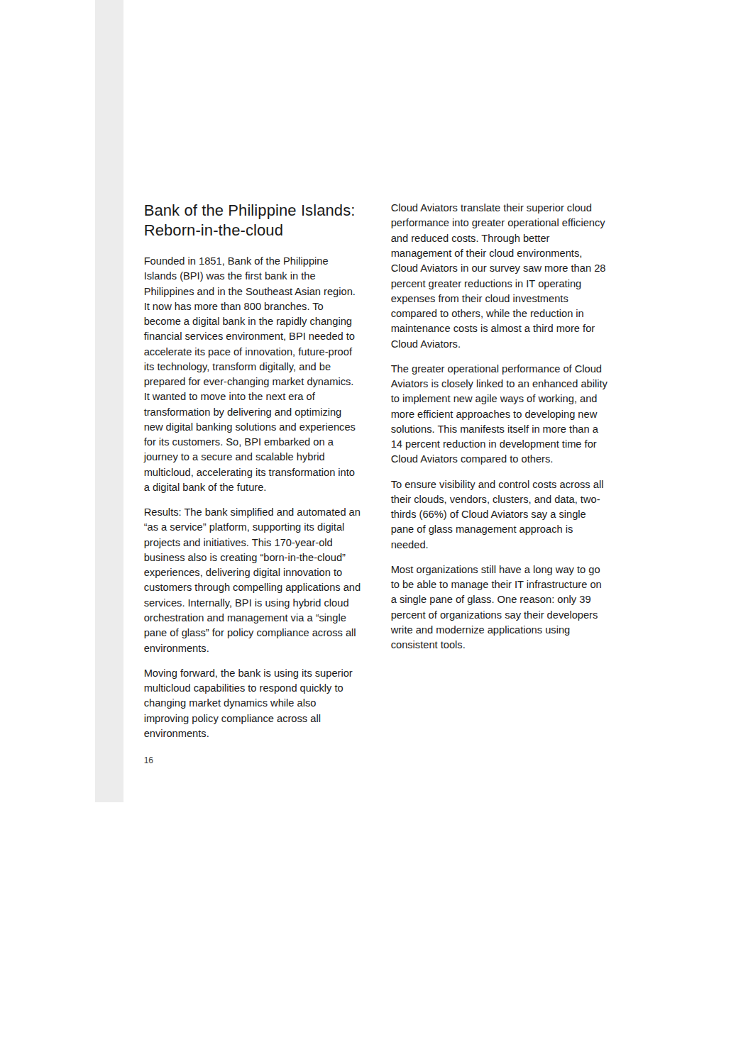Bank of the Philippine Islands:
Reborn-in-the-cloud
Founded in 1851, Bank of the Philippine Islands (BPI) was the first bank in the Philippines and in the Southeast Asian region. It now has more than 800 branches. To become a digital bank in the rapidly changing financial services environment, BPI needed to accelerate its pace of innovation, future-proof its technology, transform digitally, and be prepared for ever-changing market dynamics. It wanted to move into the next era of transformation by delivering and optimizing new digital banking solutions and experiences for its customers. So, BPI embarked on a journey to a secure and scalable hybrid multicloud, accelerating its transformation into a digital bank of the future.
Results: The bank simplified and automated an “as a service” platform, supporting its digital projects and initiatives. This 170-year-old business also is creating “born-in-the-cloud” experiences, delivering digital innovation to customers through compelling applications and services. Internally, BPI is using hybrid cloud orchestration and management via a “single pane of glass” for policy compliance across all environments.
Moving forward, the bank is using its superior multicloud capabilities to respond quickly to changing market dynamics while also improving policy compliance across all environments.
Cloud Aviators translate their superior cloud performance into greater operational efficiency and reduced costs. Through better management of their cloud environments, Cloud Aviators in our survey saw more than 28 percent greater reductions in IT operating expenses from their cloud investments compared to others, while the reduction in maintenance costs is almost a third more for Cloud Aviators.
The greater operational performance of Cloud Aviators is closely linked to an enhanced ability to implement new agile ways of working, and more efficient approaches to developing new solutions. This manifests itself in more than a 14 percent reduction in development time for Cloud Aviators compared to others.
To ensure visibility and control costs across all their clouds, vendors, clusters, and data, two-thirds (66%) of Cloud Aviators say a single pane of glass management approach is needed.
Most organizations still have a long way to go to be able to manage their IT infrastructure on a single pane of glass. One reason: only 39 percent of organizations say their developers write and modernize applications using consistent tools.
16